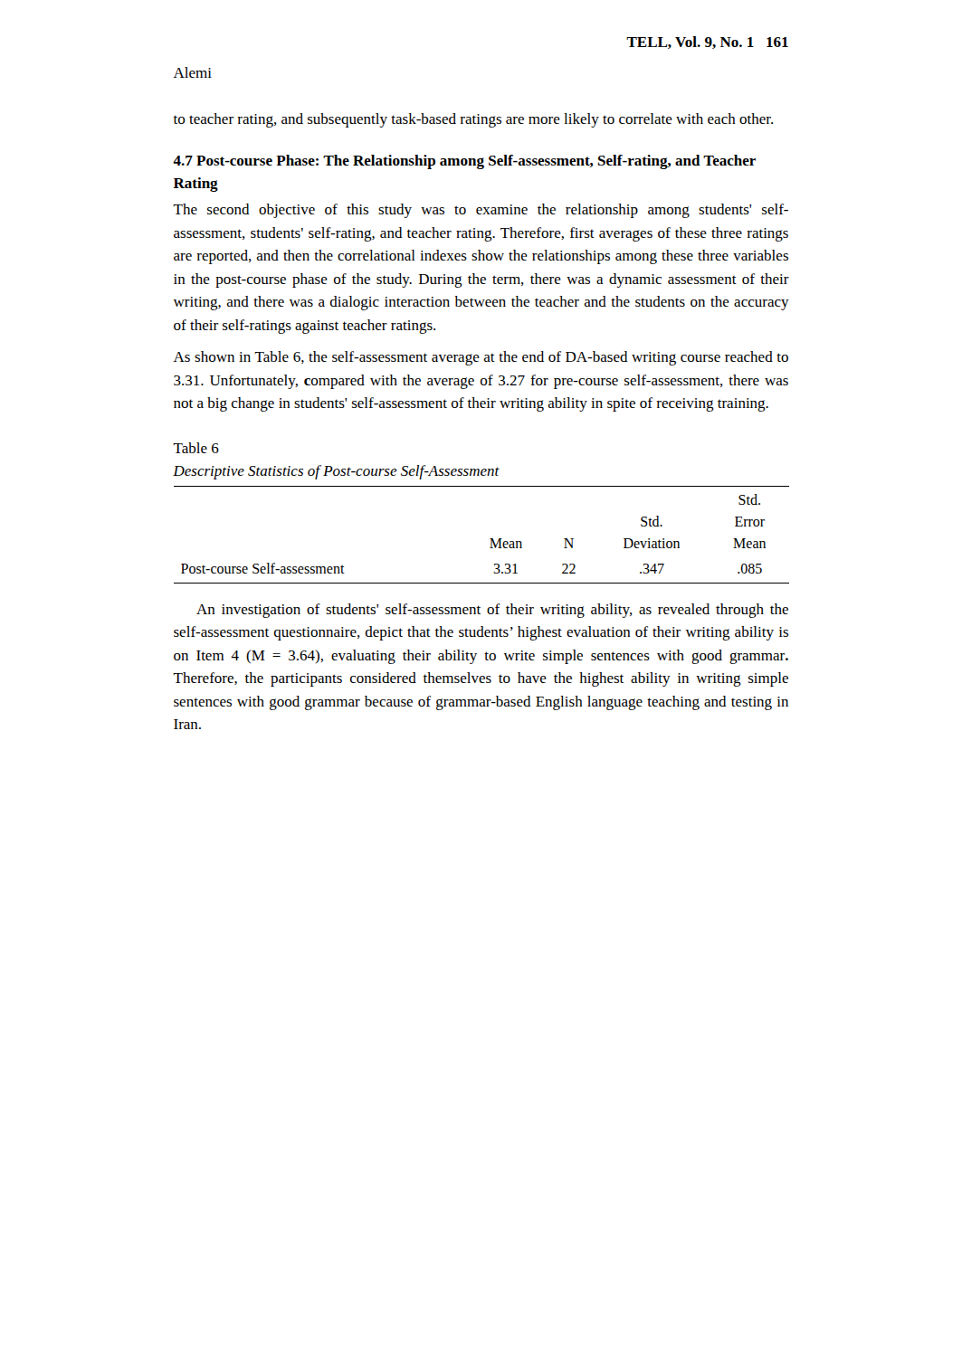TELL, Vol. 9, No. 1 161
Alemi
to teacher rating, and subsequently task-based ratings are more likely to correlate with each other.
4.7 Post-course Phase: The Relationship among Self-assessment, Self-rating, and Teacher Rating
The second objective of this study was to examine the relationship among students' self-assessment, students' self-rating, and teacher rating. Therefore, first averages of these three ratings are reported, and then the correlational indexes show the relationships among these three variables in the post-course phase of the study. During the term, there was a dynamic assessment of their writing, and there was a dialogic interaction between the teacher and the students on the accuracy of their self-ratings against teacher ratings.
As shown in Table 6, the self-assessment average at the end of DA-based writing course reached to 3.31. Unfortunately, compared with the average of 3.27 for pre-course self-assessment, there was not a big change in students' self-assessment of their writing ability in spite of receiving training.
Table 6
Descriptive Statistics of Post-course Self-Assessment
| | Mean | N | Std. Deviation | Std. Error Mean |
| --- | --- | --- | --- | --- |
| Post-course Self-assessment | 3.31 | 22 | .347 | .085 |
An investigation of students' self-assessment of their writing ability, as revealed through the self-assessment questionnaire, depict that the students’ highest evaluation of their writing ability is on Item 4 (M = 3.64), evaluating their ability to write simple sentences with good grammar. Therefore, the participants considered themselves to have the highest ability in writing simple sentences with good grammar because of grammar-based English language teaching and testing in Iran.